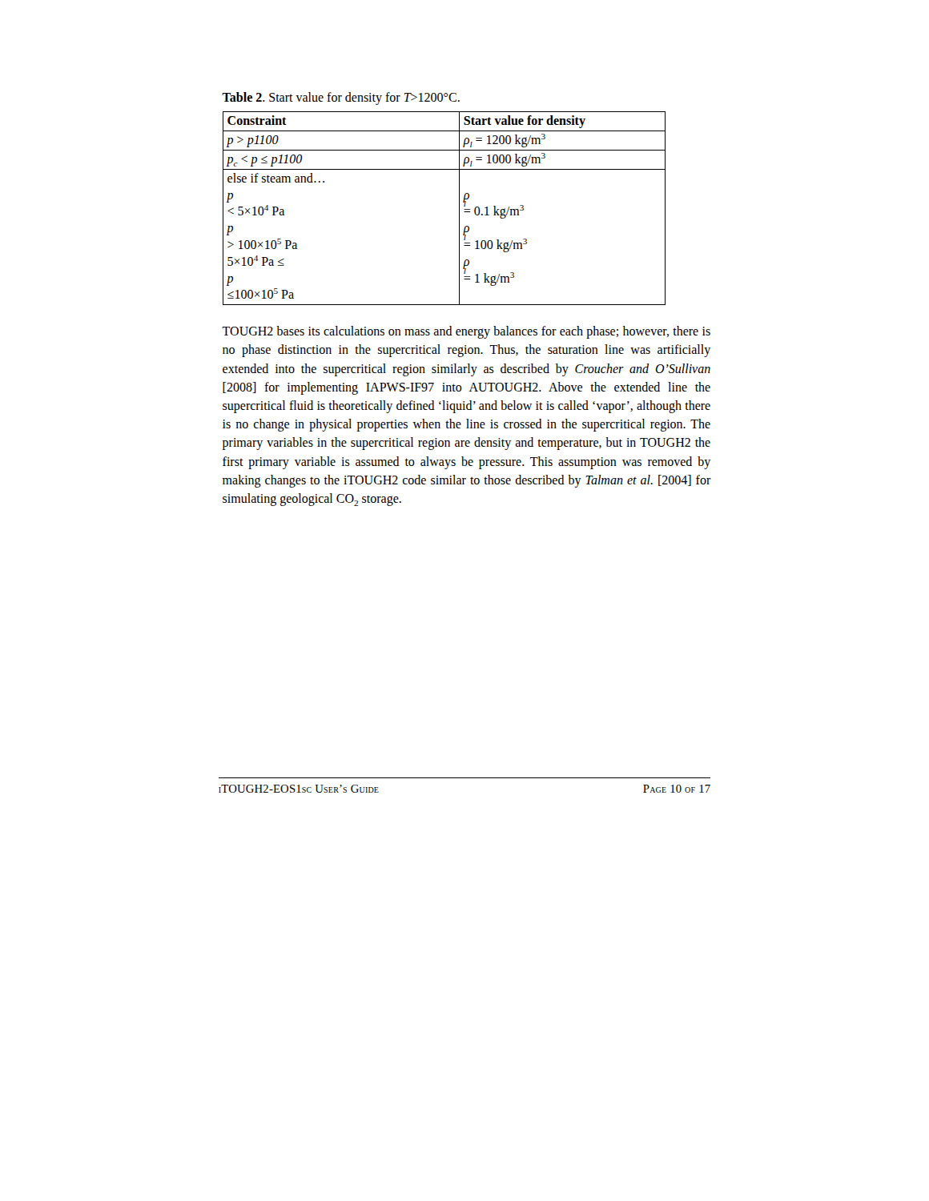Table 2. Start value for density for T>1200°C.
| Constraint | Start value for density |
| --- | --- |
| p > p1100 | ρ l = 1200 kg/m 3 |
| p c < p ≤ p1100 | ρ l = 1000 kg/m 3 |
| else if steam and… p < 5×10 4 Pa p > 100×10 5 Pa 5×10 4 Pa ≤ p ≤100×10 5 Pa | ρ l = 0.1 kg/m 3 ρ l = 100 kg/m 3 ρ l = 1 kg/m 3 |
TOUGH2 bases its calculations on mass and energy balances for each phase; however, there is no phase distinction in the supercritical region. Thus, the saturation line was artificially extended into the supercritical region similarly as described by Croucher and O’Sullivan [2008] for implementing IAPWS-IF97 into AUTOUGH2. Above the extended line the supercritical fluid is theoretically defined ‘liquid’ and below it is called ‘vapor’, although there is no change in physical properties when the line is crossed in the supercritical region. The primary variables in the supercritical region are density and temperature, but in TOUGH2 the first primary variable is assumed to always be pressure. This assumption was removed by making changes to the iTOUGH2 code similar to those described by Talman et al. [2004] for simulating geological CO2 storage.
iTOUGH2-EOS1sc User’s Guide
Page 10 of 17